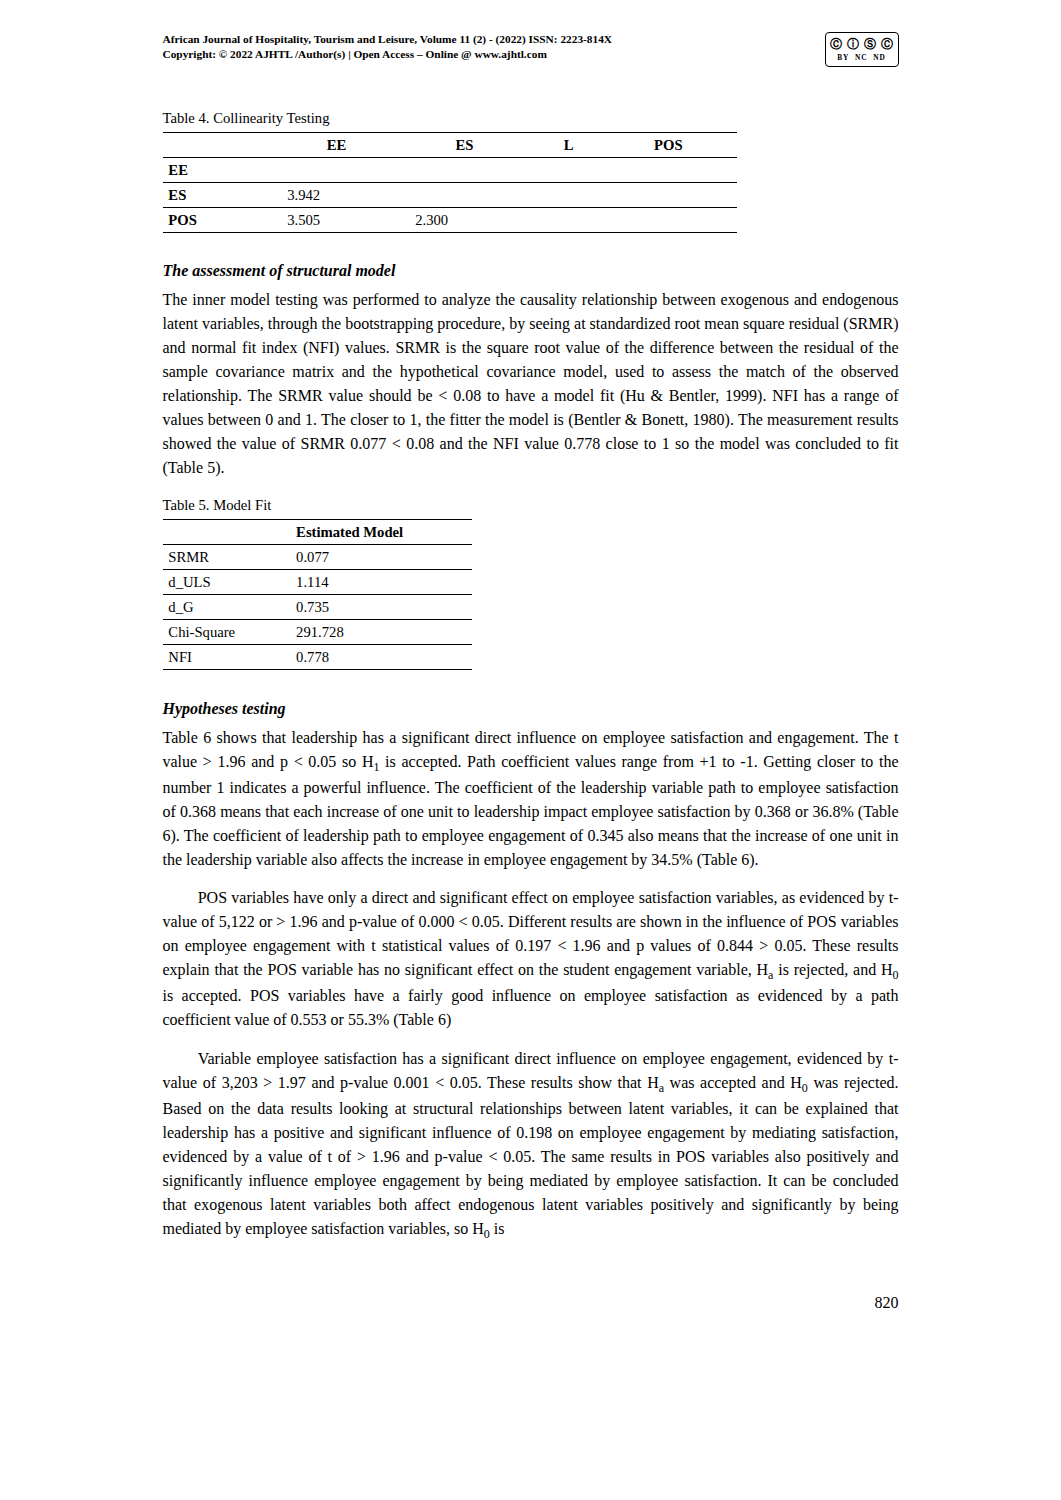African Journal of Hospitality, Tourism and Leisure, Volume 11 (2) - (2022) ISSN: 2223-814X
Copyright: © 2022 AJHTL /Author(s) | Open Access – Online @ www.ajhtl.com
Ⓒ ⓘ Ⓢ Ⓒ BY NC ND
Table 4. Collinearity Testing
| | EE | ES | L | POS |
| --- | --- | --- | --- | --- |
| EE | | | | |
| ES | 3.942 | | | |
| POS | 3.505 | 2.300 | | |
The assessment of structural model
The inner model testing was performed to analyze the causality relationship between exogenous and endogenous latent variables, through the bootstrapping procedure, by seeing at standardized root mean square residual (SRMR) and normal fit index (NFI) values. SRMR is the square root value of the difference between the residual of the sample covariance matrix and the hypothetical covariance model, used to assess the match of the observed relationship. The SRMR value should be < 0.08 to have a model fit (Hu & Bentler, 1999). NFI has a range of values between 0 and 1. The closer to 1, the fitter the model is (Bentler & Bonett, 1980). The measurement results showed the value of SRMR 0.077 < 0.08 and the NFI value 0.778 close to 1 so the model was concluded to fit (Table 5).
Table 5. Model Fit
| | Estimated Model |
| --- | --- |
| SRMR | 0.077 |
| d_ULS | 1.114 |
| d_G | 0.735 |
| Chi-Square | 291.728 |
| NFI | 0.778 |
Hypotheses testing
Table 6 shows that leadership has a significant direct influence on employee satisfaction and engagement. The t value > 1.96 and p < 0.05 so H1 is accepted. Path coefficient values range from +1 to -1. Getting closer to the number 1 indicates a powerful influence. The coefficient of the leadership variable path to employee satisfaction of 0.368 means that each increase of one unit to leadership impact employee satisfaction by 0.368 or 36.8% (Table 6). The coefficient of leadership path to employee engagement of 0.345 also means that the increase of one unit in the leadership variable also affects the increase in employee engagement by 34.5% (Table 6).
POS variables have only a direct and significant effect on employee satisfaction variables, as evidenced by t-value of 5,122 or > 1.96 and p-value of 0.000 < 0.05. Different results are shown in the influence of POS variables on employee engagement with t statistical values of 0.197 < 1.96 and p values of 0.844 > 0.05. These results explain that the POS variable has no significant effect on the student engagement variable, Ha is rejected, and H0 is accepted. POS variables have a fairly good influence on employee satisfaction as evidenced by a path coefficient value of 0.553 or 55.3% (Table 6)
Variable employee satisfaction has a significant direct influence on employee engagement, evidenced by t-value of 3,203 > 1.97 and p-value 0.001 < 0.05. These results show that Ha was accepted and H0 was rejected. Based on the data results looking at structural relationships between latent variables, it can be explained that leadership has a positive and significant influence of 0.198 on employee engagement by mediating satisfaction, evidenced by a value of t of > 1.96 and p-value < 0.05. The same results in POS variables also positively and significantly influence employee engagement by being mediated by employee satisfaction. It can be concluded that exogenous latent variables both affect endogenous latent variables positively and significantly by being mediated by employee satisfaction variables, so H0 is
820